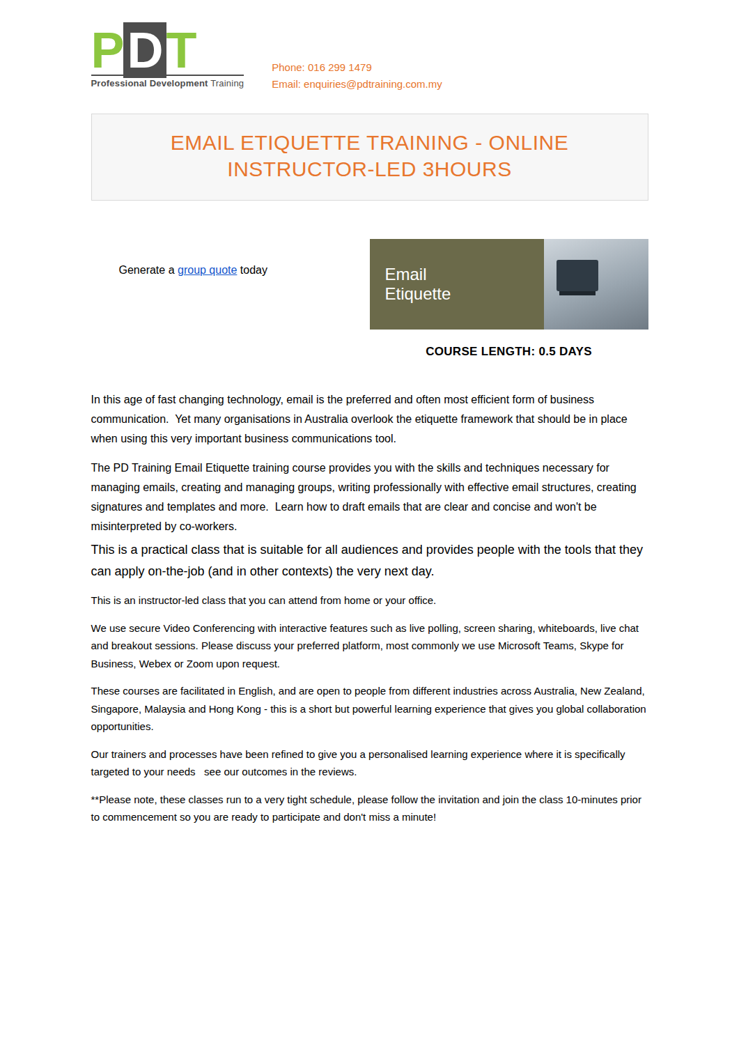PDT
Professional Development Training
Phone: 016 299 1479
Email: enquiries@pdtraining.com.my
Email Etiquette Training - Online Instructor-Led 3hours
Generate a group quote today
Email
Etiquette
COURSE LENGTH: 0.5 DAYS
In this age of fast changing technology, email is the preferred and often most efficient form of business communication. Yet many organisations in Australia overlook the etiquette framework that should be in place when using this very important business communications tool.
The PD Training Email Etiquette training course provides you with the skills and techniques necessary for managing emails, creating and managing groups, writing professionally with effective email structures, creating signatures and templates and more. Learn how to draft emails that are clear and concise and won't be misinterpreted by co-workers.
This is a practical class that is suitable for all audiences and provides people with the tools that they can apply on-the-job (and in other contexts) the very next day.
This is an instructor-led class that you can attend from home or your office.
We use secure Video Conferencing with interactive features such as live polling, screen sharing, whiteboards, live chat and breakout sessions. Please discuss your preferred platform, most commonly we use Microsoft Teams, Skype for Business, Webex or Zoom upon request.
These courses are facilitated in English, and are open to people from different industries across Australia, New Zealand, Singapore, Malaysia and Hong Kong - this is a short but powerful learning experience that gives you global collaboration opportunities.
Our trainers and processes have been refined to give you a personalised learning experience where it is specifically targeted to your needs see our outcomes in the reviews.
**Please note, these classes run to a very tight schedule, please follow the invitation and join the class 10-minutes prior to commencement so you are ready to participate and don't miss a minute!